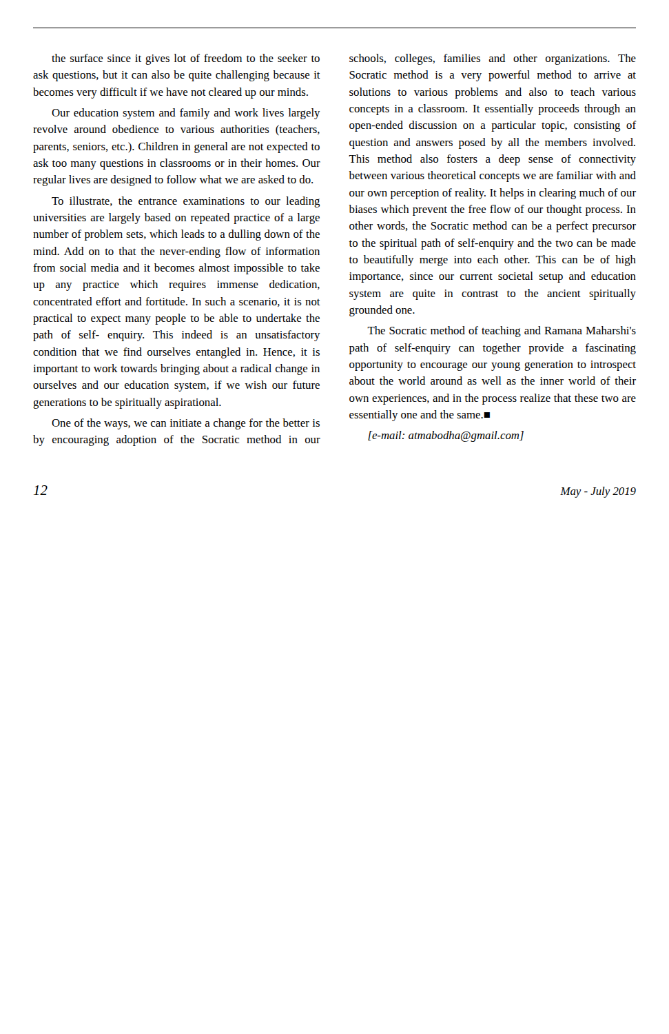the surface since it gives lot of freedom to the seeker to ask questions, but it can also be quite challenging because it becomes very difficult if we have not cleared up our minds.
Our education system and family and work lives largely revolve around obedience to various authorities (teachers, parents, seniors, etc.). Children in general are not expected to ask too many questions in classrooms or in their homes. Our regular lives are designed to follow what we are asked to do.
To illustrate, the entrance examinations to our leading universities are largely based on repeated practice of a large number of problem sets, which leads to a dulling down of the mind. Add on to that the never-ending flow of information from social media and it becomes almost impossible to take up any practice which requires immense dedication, concentrated effort and fortitude. In such a scenario, it is not practical to expect many people to be able to undertake the path of self- enquiry. This indeed is an unsatisfactory condition that we find ourselves entangled in. Hence, it is important to work towards bringing about a radical change in ourselves and our education system, if we wish our future generations to be spiritually aspirational.
One of the ways, we can initiate a change for the better is by encouraging adoption of the Socratic method in our schools, colleges, families and other organizations. The Socratic method is a very powerful method to arrive at solutions to various problems and also to teach various concepts in a classroom. It essentially proceeds through an open-ended discussion on a particular topic, consisting of question and answers posed by all the members involved. This method also fosters a deep sense of connectivity between various theoretical concepts we are familiar with and our own perception of reality. It helps in clearing much of our biases which prevent the free flow of our thought process. In other words, the Socratic method can be a perfect precursor to the spiritual path of self-enquiry and the two can be made to beautifully merge into each other. This can be of high importance, since our current societal setup and education system are quite in contrast to the ancient spiritually grounded one.
The Socratic method of teaching and Ramana Maharshi's path of self-enquiry can together provide a fascinating opportunity to encourage our young generation to introspect about the world around as well as the inner world of their own experiences, and in the process realize that these two are essentially one and the same.■
[e-mail: atmabodha@gmail.com]
12 May - July 2019